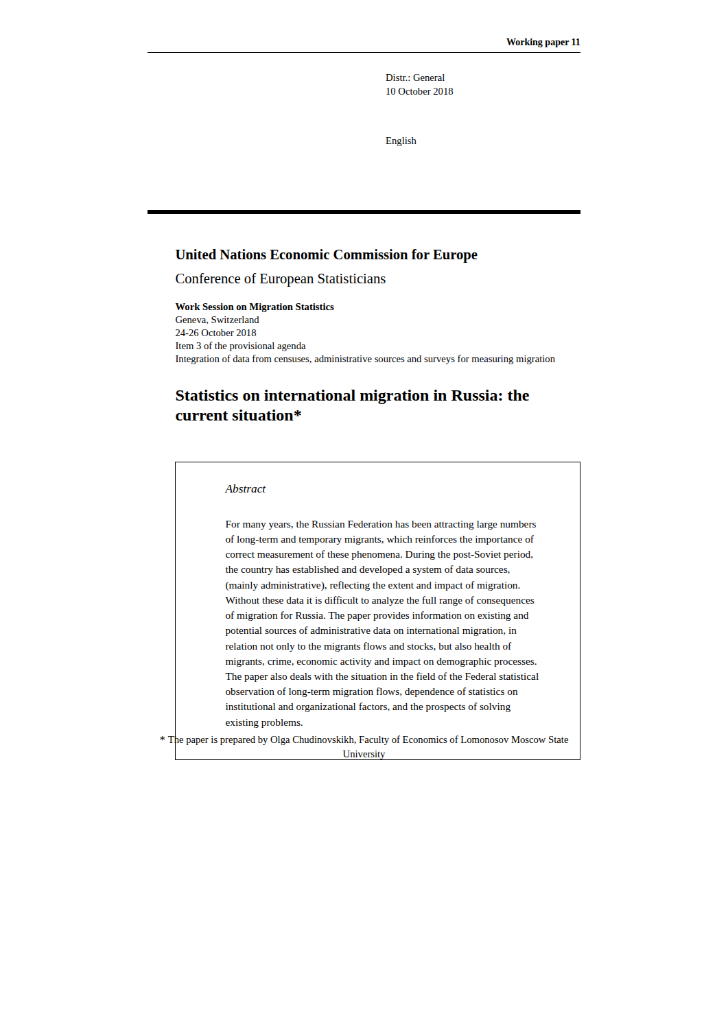Working paper 11
Distr.: General
10 October 2018
English
United Nations Economic Commission for Europe
Conference of European Statisticians
Work Session on Migration Statistics
Geneva, Switzerland
24-26 October 2018
Item 3 of the provisional agenda
Integration of data from censuses, administrative sources and surveys for measuring migration
Statistics on international migration in Russia: the current situation*
Abstract
For many years, the Russian Federation has been attracting large numbers of long-term and temporary migrants, which reinforces the importance of correct measurement of these phenomena. During the post-Soviet period, the country has established and developed a system of data sources, (mainly administrative), reflecting the extent and impact of migration. Without these data it is difficult to analyze the full range of consequences of migration for Russia. The paper provides information on existing and potential sources of administrative data on international migration, in relation not only to the migrants flows and stocks, but also health of migrants, crime, economic activity and impact on demographic processes. The paper also deals with the situation in the field of the Federal statistical observation of long-term migration flows, dependence of statistics on institutional and organizational factors, and the prospects of solving existing problems.
* The paper is prepared by Olga Chudinovskikh, Faculty of Economics of Lomonosov Moscow State University